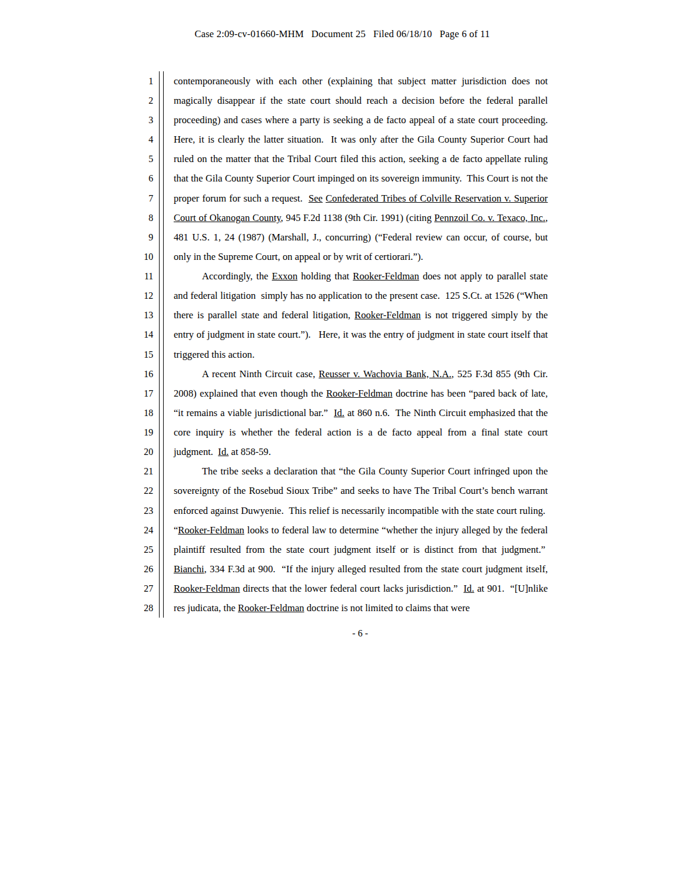Case 2:09-cv-01660-MHM Document 25 Filed 06/18/10 Page 6 of 11
1
2
3
4
5
6
7
8
9
10
11
12
13
14
15
16
17
18
19
20
21
22
23
24
25
26
27
28
contemporaneously with each other (explaining that subject matter jurisdiction does not magically disappear if the state court should reach a decision before the federal parallel proceeding) and cases where a party is seeking a de facto appeal of a state court proceeding. Here, it is clearly the latter situation. It was only after the Gila County Superior Court had ruled on the matter that the Tribal Court filed this action, seeking a de facto appellate ruling that the Gila County Superior Court impinged on its sovereign immunity. This Court is not the proper forum for such a request. See Confederated Tribes of Colville Reservation v. Superior Court of Okanogan County, 945 F.2d 1138 (9th Cir. 1991) (citing Pennzoil Co. v. Texaco, Inc., 481 U.S. 1, 24 (1987) (Marshall, J., concurring) (“Federal review can occur, of course, but only in the Supreme Court, on appeal or by writ of certiorari.”).
Accordingly, the Exxon holding that Rooker-Feldman does not apply to parallel state and federal litigation simply has no application to the present case. 125 S.Ct. at 1526 (“When there is parallel state and federal litigation, Rooker-Feldman is not triggered simply by the entry of judgment in state court.”). Here, it was the entry of judgment in state court itself that triggered this action.
A recent Ninth Circuit case, Reusser v. Wachovia Bank, N.A., 525 F.3d 855 (9th Cir. 2008) explained that even though the Rooker-Feldman doctrine has been “pared back of late, “it remains a viable jurisdictional bar.” Id. at 860 n.6. The Ninth Circuit emphasized that the core inquiry is whether the federal action is a de facto appeal from a final state court judgment. Id. at 858-59.
The tribe seeks a declaration that “the Gila County Superior Court infringed upon the sovereignty of the Rosebud Sioux Tribe” and seeks to have The Tribal Court’s bench warrant enforced against Duwyenie. This relief is necessarily incompatible with the state court ruling. “Rooker-Feldman looks to federal law to determine “whether the injury alleged by the federal plaintiff resulted from the state court judgment itself or is distinct from that judgment.” Bianchi, 334 F.3d at 900. “If the injury alleged resulted from the state court judgment itself, Rooker-Feldman directs that the lower federal court lacks jurisdiction.” Id. at 901. “[U]nlike res judicata, the Rooker-Feldman doctrine is not limited to claims that were
- 6 -